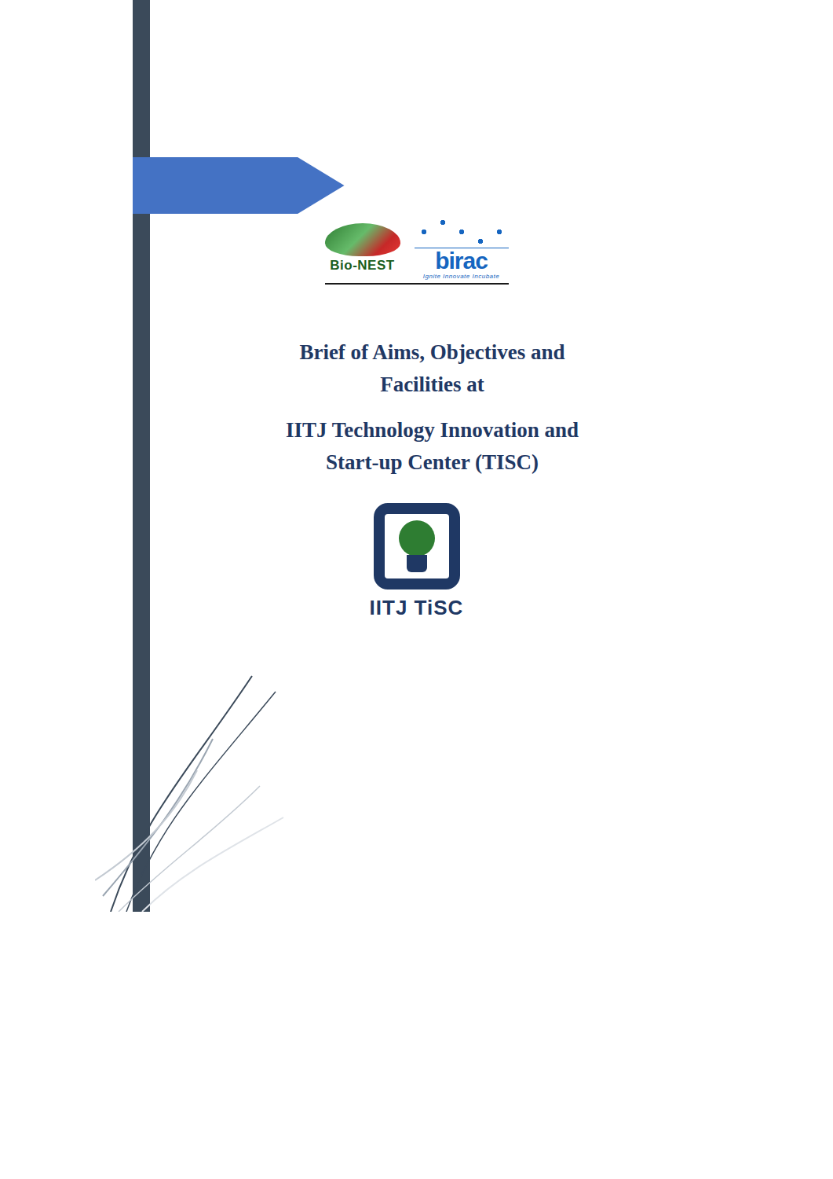Bio-NEST
birac
Ignite Innovate Incubate
Brief of Aims, Objectives and Facilities at IITJ Technology Innovation and
Start-up Center (TISC)
IITJ TiSC